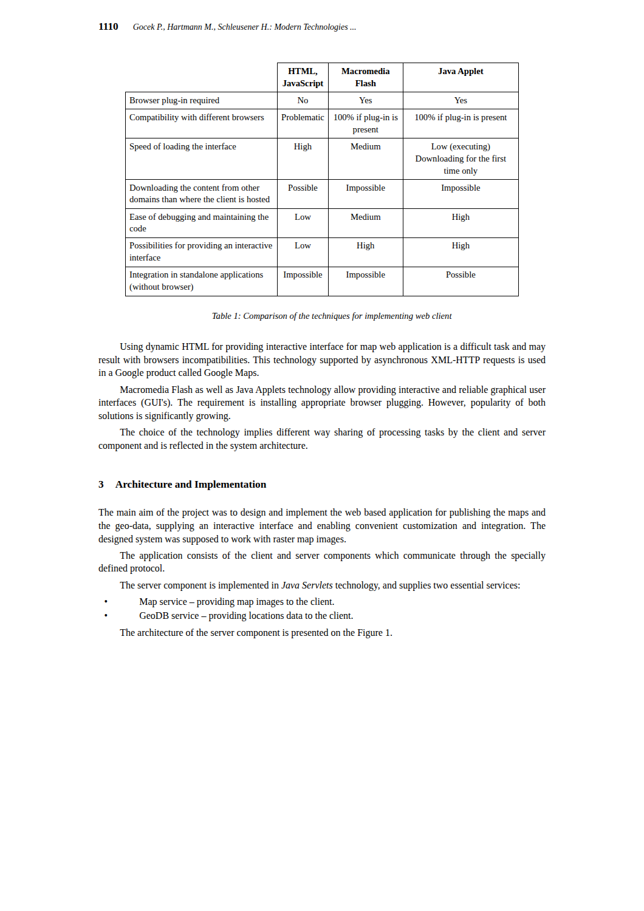1110 Gocek P., Hartmann M., Schleusener H.: Modern Technologies ...
| | HTML, JavaScript | Macromedia Flash | Java Applet |
| --- | --- | --- | --- |
| Browser plug-in required | No | Yes | Yes |
| Compatibility with different browsers | Problematic | 100% if plug-in is present | 100% if plug-in is present |
| Speed of loading the interface | High | Medium | Low (executing) Downloading for the first time only |
| Downloading the content from other domains than where the client is hosted | Possible | Impossible | Impossible |
| Ease of debugging and maintaining the code | Low | Medium | High |
| Possibilities for providing an interactive interface | Low | High | High |
| Integration in standalone applications (without browser) | Impossible | Impossible | Possible |
Table 1: Comparison of the techniques for implementing web client
Using dynamic HTML for providing interactive interface for map web application is a difficult task and may result with browsers incompatibilities. This technology supported by asynchronous XML-HTTP requests is used in a Google product called Google Maps.
Macromedia Flash as well as Java Applets technology allow providing interactive and reliable graphical user interfaces (GUI's). The requirement is installing appropriate browser plugging. However, popularity of both solutions is significantly growing.
The choice of the technology implies different way sharing of processing tasks by the client and server component and is reflected in the system architecture.
3 Architecture and Implementation
The main aim of the project was to design and implement the web based application for publishing the maps and the geo-data, supplying an interactive interface and enabling convenient customization and integration. The designed system was supposed to work with raster map images.
The application consists of the client and server components which communicate through the specially defined protocol.
The server component is implemented in Java Servlets technology, and supplies two essential services:
Map service – providing map images to the client.
GeoDB service – providing locations data to the client.
The architecture of the server component is presented on the Figure 1.